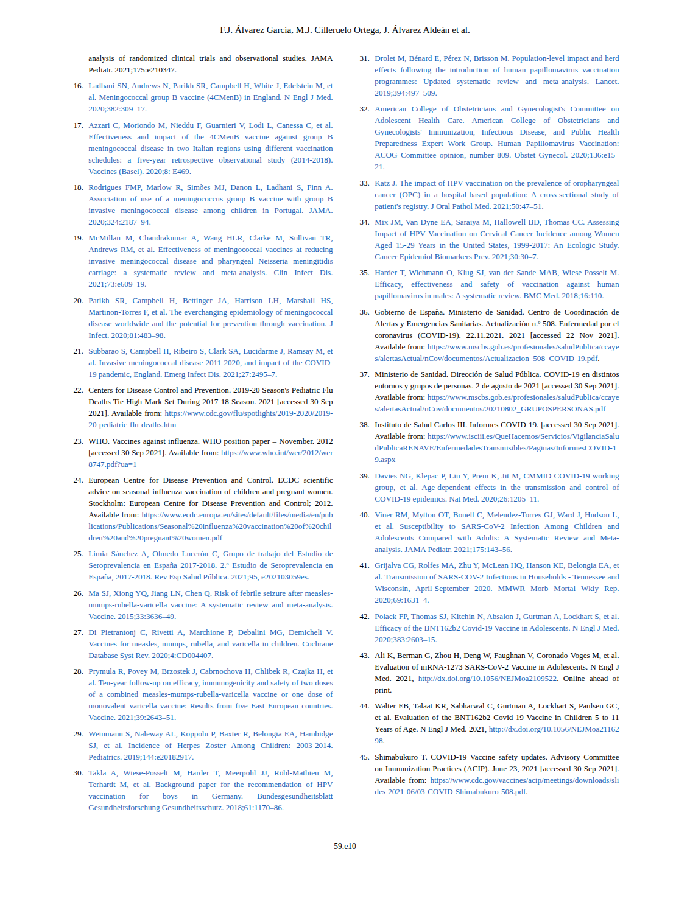F.J. Álvarez García, M.J. Cilleruelo Ortega, J. Álvarez Aldeán et al.
analysis of randomized clinical trials and observational studies. JAMA Pediatr. 2021;175:e210347.
16. Ladhani SN, Andrews N, Parikh SR, Campbell H, White J, Edelstein M, et al. Meningococcal group B vaccine (4CMenB) in England. N Engl J Med. 2020;382:309–17.
17. Azzari C, Moriondo M, Nieddu F, Guarnieri V, Lodi L, Canessa C, et al. Effectiveness and impact of the 4CMenB vaccine against group B meningococcal disease in two Italian regions using different vaccination schedules: a five-year retrospective observational study (2014-2018). Vaccines (Basel). 2020;8: E469.
18. Rodrigues FMP, Marlow R, Simões MJ, Danon L, Ladhani S, Finn A. Association of use of a meningococcus group B vaccine with group B invasive meningococcal disease among children in Portugal. JAMA. 2020;324:2187–94.
19. McMillan M, Chandrakumar A, Wang HLR, Clarke M, Sullivan TR, Andrews RM, et al. Effectiveness of meningococcal vaccines at reducing invasive meningococcal disease and pharyngeal Neisseria meningitidis carriage: a systematic review and meta-analysis. Clin Infect Dis. 2021;73:e609–19.
20. Parikh SR, Campbell H, Bettinger JA, Harrison LH, Marshall HS, Martinon-Torres F, et al. The everchanging epidemiology of meningococcal disease worldwide and the potential for prevention through vaccination. J Infect. 2020;81:483–98.
21. Subbarao S, Campbell H, Ribeiro S, Clark SA, Lucidarme J, Ramsay M, et al. Invasive meningococcal disease 2011-2020, and impact of the COVID-19 pandemic, England. Emerg Infect Dis. 2021;27:2495–7.
22. Centers for Disease Control and Prevention. 2019-20 Season's Pediatric Flu Deaths Tie High Mark Set During 2017-18 Season. 2021 [accessed 30 Sep 2021]. Available from: https://www.cdc.gov/flu/spotlights/2019-2020/2019-20-pediatric-flu-deaths.htm
23. WHO. Vaccines against influenza. WHO position paper – November. 2012 [accessed 30 Sep 2021]. Available from: https://www.who.int/wer/2012/wer8747.pdf?ua=1
24. European Centre for Disease Prevention and Control. ECDC scientific advice on seasonal influenza vaccination of children and pregnant women. Stockholm: European Centre for Disease Prevention and Control; 2012. Available from: https://www.ecdc.europa.eu/sites/default/files/media/en/publications/Publications/Seasonal%20influenza%20vaccination%20of%20children%20and%20pregnant%20women.pdf
25. Limia Sánchez A, Olmedo Lucerón C, Grupo de trabajo del Estudio de Seroprevalencia en España 2017-2018. 2.º Estudio de Seroprevalencia en España, 2017-2018. Rev Esp Salud Pública. 2021;95, e202103059es.
26. Ma SJ, Xiong YQ, Jiang LN, Chen Q. Risk of febrile seizure after measles-mumps-rubella-varicella vaccine: A systematic review and meta-analysis. Vaccine. 2015;33:3636–49.
27. Di Pietrantonj C, Rivetti A, Marchione P, Debalini MG, Demicheli V. Vaccines for measles, mumps, rubella, and varicella in children. Cochrane Database Syst Rev. 2020;4:CD004407.
28. Prymula R, Povey M, Brzostek J, Cabrnochova H, Chlibek R, Czajka H, et al. Ten-year follow-up on efficacy, immunogenicity and safety of two doses of a combined measles-mumps-rubella-varicella vaccine or one dose of monovalent varicella vaccine: Results from five East European countries. Vaccine. 2021;39:2643–51.
29. Weinmann S, Naleway AL, Koppolu P, Baxter R, Belongia EA, Hambidge SJ, et al. Incidence of Herpes Zoster Among Children: 2003-2014. Pediatrics. 2019;144:e20182917.
30. Takla A, Wiese-Posselt M, Harder T, Meerpohl JJ, Röbl-Mathieu M, Terhardt M, et al. Background paper for the recommendation of HPV vaccination for boys in Germany. Bundesgesundheitsblatt Gesundheitsforschung Gesundheitsschutz. 2018;61:1170–86.
31. Drolet M, Bénard E, Pérez N, Brisson M. Population-level impact and herd effects following the introduction of human papillomavirus vaccination programmes: Updated systematic review and meta-analysis. Lancet. 2019;394:497–509.
32. American College of Obstetricians and Gynecologist's Committee on Adolescent Health Care. American College of Obstetricians and Gynecologists' Immunization, Infectious Disease, and Public Health Preparedness Expert Work Group. Human Papillomavirus Vaccination: ACOG Committee opinion, number 809. Obstet Gynecol. 2020;136:e15–21.
33. Katz J. The impact of HPV vaccination on the prevalence of oropharyngeal cancer (OPC) in a hospital-based population: A cross-sectional study of patient's registry. J Oral Pathol Med. 2021;50:47–51.
34. Mix JM, Van Dyne EA, Saraiya M, Hallowell BD, Thomas CC. Assessing Impact of HPV Vaccination on Cervical Cancer Incidence among Women Aged 15-29 Years in the United States, 1999-2017: An Ecologic Study. Cancer Epidemiol Biomarkers Prev. 2021;30:30–7.
35. Harder T, Wichmann O, Klug SJ, van der Sande MAB, Wiese-Posselt M. Efficacy, effectiveness and safety of vaccination against human papillomavirus in males: A systematic review. BMC Med. 2018;16:110.
36. Gobierno de España. Ministerio de Sanidad. Centro de Coordinación de Alertas y Emergencias Sanitarias. Actualización n.º 508. Enfermedad por el coronavirus (COVID-19). 22.11.2021. 2021 [accessed 22 Nov 2021]. Available from: https://www.mscbs.gob.es/profesionales/saludPublica/ccayes/alertasActual/nCov/documentos/Actualizacion_508_COVID-19.pdf.
37. Ministerio de Sanidad. Dirección de Salud Pública. COVID-19 en distintos entornos y grupos de personas. 2 de agosto de 2021 [accessed 30 Sep 2021]. Available from: https://www.mscbs.gob.es/profesionales/saludPublica/ccayes/alertasActual/nCov/documentos/20210802_GRUPOSPERSONAS.pdf
38. Instituto de Salud Carlos III. Informes COVID-19. [accessed 30 Sep 2021]. Available from: https://www.isciii.es/QueHacemos/Servicios/VigilanciaSaludPublicaRENAVE/EnfermedadesTransmisibles/Paginas/InformesCOVID-19.aspx
39. Davies NG, Klepac P, Liu Y, Prem K, Jit M, CMMID COVID-19 working group, et al. Age-dependent effects in the transmission and control of COVID-19 epidemics. Nat Med. 2020;26:1205–11.
40. Viner RM, Mytton OT, Bonell C, Melendez-Torres GJ, Ward J, Hudson L, et al. Susceptibility to SARS-CoV-2 Infection Among Children and Adolescents Compared with Adults: A Systematic Review and Meta-analysis. JAMA Pediatr. 2021;175:143–56.
41. Grijalva CG, Rolfes MA, Zhu Y, McLean HQ, Hanson KE, Belongia EA, et al. Transmission of SARS-COV-2 Infections in Households - Tennessee and Wisconsin, April-September 2020. MMWR Morb Mortal Wkly Rep. 2020;69:1631–4.
42. Polack FP, Thomas SJ, Kitchin N, Absalon J, Gurtman A, Lockhart S, et al. Efficacy of the BNT162b2 Covid-19 Vaccine in Adolescents. N Engl J Med. 2020;383:2603–15.
43. Ali K, Berman G, Zhou H, Deng W, Faughnan V, Coronado-Voges M, et al. Evaluation of mRNA-1273 SARS-CoV-2 Vaccine in Adolescents. N Engl J Med. 2021, http://dx.doi.org/10.1056/NEJMoa2109522. Online ahead of print.
44. Walter EB, Talaat KR, Sabharwal C, Gurtman A, Lockhart S, Paulsen GC, et al. Evaluation of the BNT162b2 Covid-19 Vaccine in Children 5 to 11 Years of Age. N Engl J Med. 2021, http://dx.doi.org/10.1056/NEJMoa2116298.
45. Shimabukuro T. COVID-19 Vaccine safety updates. Advisory Committee on Immunization Practices (ACIP). June 23, 2021 [accessed 30 Sep 2021]. Available from: https://www.cdc.gov/vaccines/acip/meetings/downloads/slides-2021-06/03-COVID-Shimabukuro-508.pdf.
59.e10